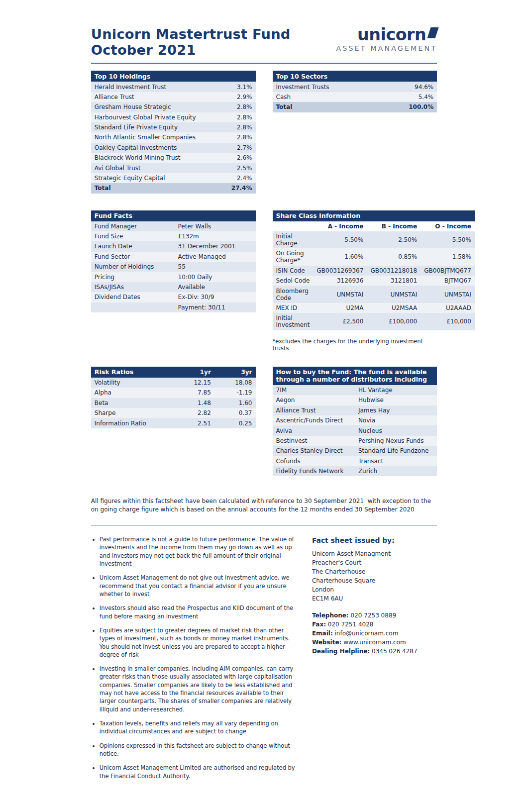Unicorn Mastertrust Fund
October 2021
unicorn
ASSET MANAGEMENT
Top 10 Holdings
| Herald Investment Trust | 3.1% |
| Alliance Trust | 2.9% |
| Gresham House Strategic | 2.8% |
| Harbourvest Global Private Equity | 2.8% |
| Standard Life Private Equity | 2.8% |
| North Atlantic Smaller Companies | 2.8% |
| Oakley Capital Investments | 2.7% |
| Blackrock World Mining Trust | 2.6% |
| Avi Global Trust | 2.5% |
| Strategic Equity Capital | 2.4% |
| Total | 27.4% |
Top 10 Sectors
| Investment Trusts | 94.6% |
| Cash | 5.4% |
| Total | 100.0% |
Fund Facts
| Fund Manager | Peter Walls |
| Fund Size | £132m |
| Launch Date | 31 December 2001 |
| Fund Sector | Active Managed |
| Number of Holdings | 55 |
| Pricing | 10:00 Daily |
| ISAs/JISAs | Available |
| Dividend Dates | Ex-Div: 30/9 |
| | Payment: 30/11 |
Share Class Information
| | A - Income | B - Income | O - Income |
| --- | --- | --- | --- |
| Initial Charge | 5.50% | 2.50% | 5.50% |
| On Going Charge* | 1.60% | 0.85% | 1.58% |
| ISIN Code | GB0031269367 | GB0031218018 | GB00BJTMQ677 |
| Sedol Code | 3126936 | 3121801 | BJTMQ67 |
| Bloomberg Code | UNMSTAI | UNMSTAI | UNMSTAI |
| MEX ID | U2MA | U2MSAA | U2AAAD |
| Initial Investment | £2,500 | £100,000 | £10,000 |
*excludes the charges for the underlying investment trusts
| Risk Ratios | 1yr | 3yr |
| --- | --- | --- |
| Volatility | 12.15 | 18.08 |
| Alpha | 7.85 | -1.19 |
| Beta | 1.48 | 1.60 |
| Sharpe | 2.82 | 0.37 |
| Information Ratio | 2.51 | 0.25 |
How to buy the Fund: The fund is available through a number of distributors including
| 7IM | HL Vantage |
| Aegon | Hubwise |
| Alliance Trust | James Hay |
| Ascentric/Funds Direct | Novia |
| Aviva | Nucleus |
| Bestinvest | Pershing Nexus Funds |
| Charles Stanley Direct | Standard Life Fundzone |
| Cofunds | Transact |
| Fidelity Funds Network | Zurich |
All figures within this factsheet have been calculated with reference to 30 September 2021 with exception to the on going charge figure which is based on the annual accounts for the 12 months ended 30 September 2020
Past performance is not a guide to future performance. The value of investments and the income from them may go down as well as up and investors may not get back the full amount of their original investment
Unicorn Asset Management do not give out investment advice, we recommend that you contact a financial advisor if you are unsure whether to invest
Investors should also read the Prospectus and KIID document of the fund before making an investment
Equities are subject to greater degrees of market risk than other types of investment, such as bonds or money market instruments. You should not invest unless you are prepared to accept a higher degree of risk
Investing in smaller companies, including AIM companies, can carry greater risks than those usually associated with large capitalisation companies. Smaller companies are likely to be less established and may not have access to the financial resources available to their larger counterparts. The shares of smaller companies are relatively illiquid and under-researched.
Taxation levels, benefits and reliefs may all vary depending on individual circumstances and are subject to change
Opinions expressed in this factsheet are subject to change without notice.
Unicorn Asset Management Limited are authorised and regulated by the Financial Conduct Authority.
Fact sheet issued by:
Unicorn Asset Managment
Preacher's Court
The Charterhouse
Charterhouse Square
London
EC1M 6AU
Telephone: 020 7253 0889
Fax: 020 7251 4028
Email: info@unicornam.com
Website: www.unicornam.com
Dealing Helpline: 0345 026 4287